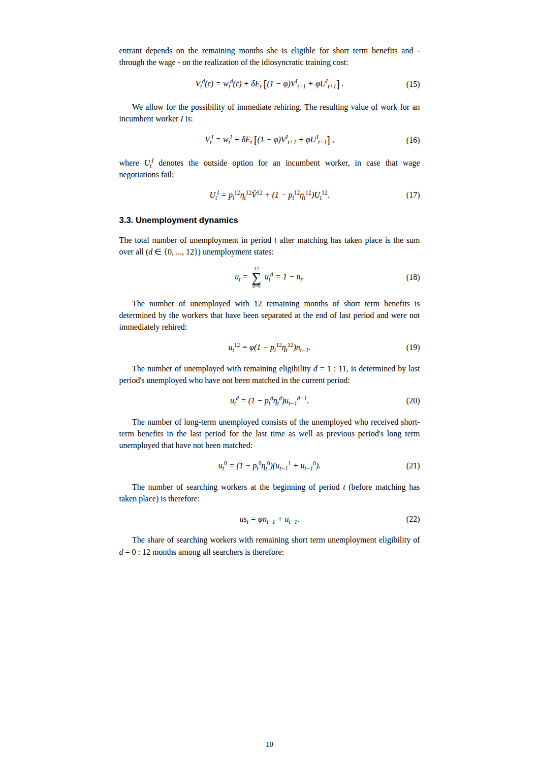entrant depends on the remaining months she is eligible for short term benefits and - through the wage - on the realization of the idiosyncratic training cost:
Vtd(ε) = wtd(ε) + δEt [(1 − φ)VIt+1 + φUIt+1] .
(15)
We allow for the possibility of immediate rehiring. The resulting value of work for an incumbent worker I is:
VtI = wtI + δEt [(1 − φ)VIt+1 + φUIt+1] ,
(16)
where UtI denotes the outside option for an incumbent worker, in case that wage negotiations fail:
UtI = pt12ηt12V̂12 + (1 − pt12ηt12)Ut12.
(17)
3.3. Unemployment dynamics
The total number of unemployment in period t after matching has taken place is the sum over all (d ∈ {0, ..., 12}) unemployment states:
ut = 12∑d=0 utd = 1 − nt.
(18)
The number of unemployed with 12 remaining months of short term benefits is determined by the workers that have been separated at the end of last period and were not immediately rehired:
ut12 = φ(1 − pt12ηt12)nt−1.
(19)
The number of unemployed with remaining eligibility d = 1 : 11, is determined by last period's unemployed who have not been matched in the current period:
utd = (1 − ptdηtd)ut−1d+1.
(20)
The number of long-term unemployed consists of the unemployed who received short-term benefits in the last period for the last time as well as previous period's long term unemployed that have not been matched:
ut0 = (1 − pt0ηt0)(ut−11 + ut−10).
(21)
The number of searching workers at the beginning of period t (before matching has taken place) is therefore:
ust = φnt−1 + ut−1.
(22)
The share of searching workers with remaining short term unemployment eligibility of d = 0 : 12 months among all searchers is therefore:
10